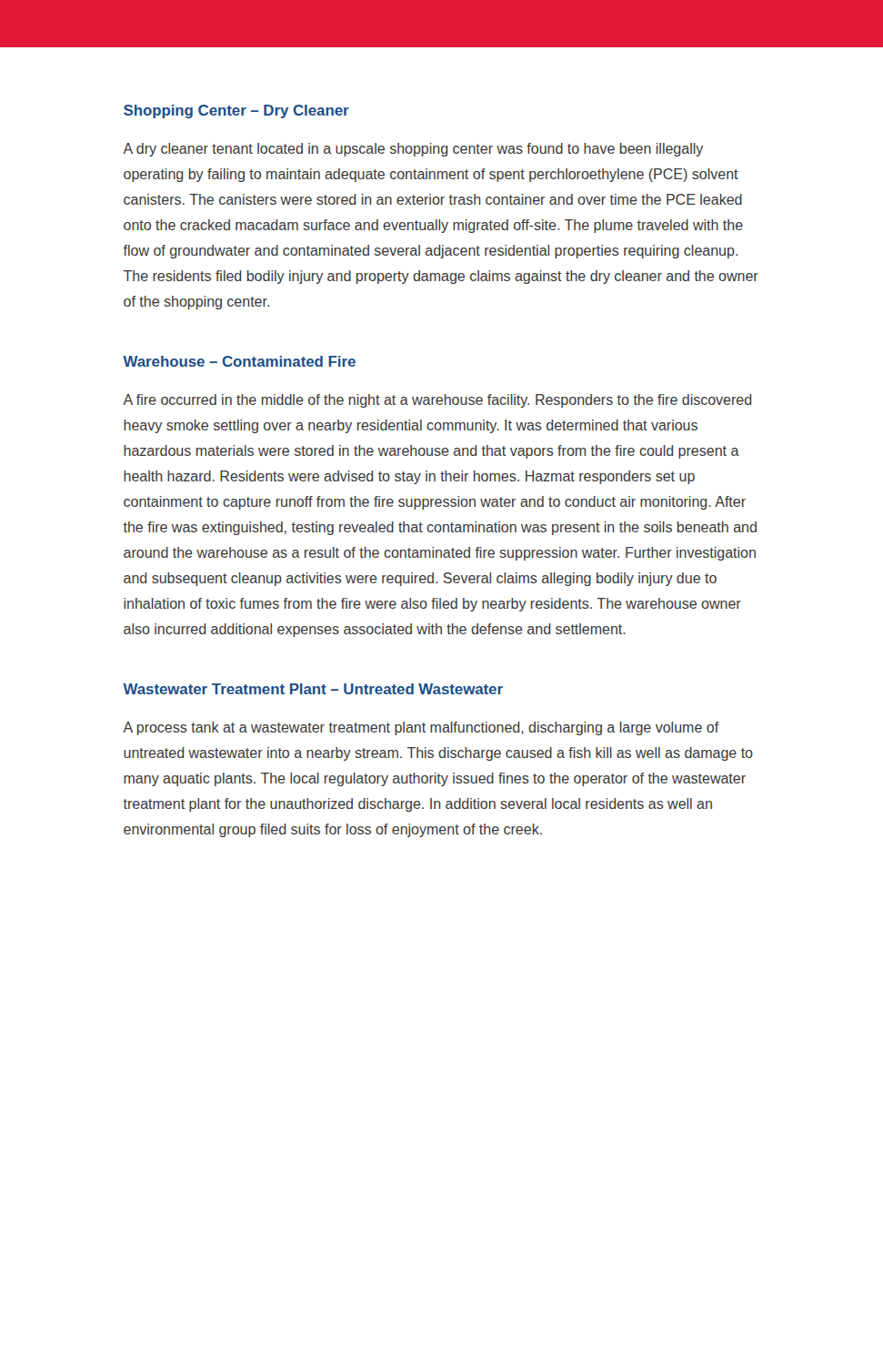Shopping Center – Dry Cleaner
A dry cleaner tenant located in a upscale shopping center was found to have been illegally operating by failing to maintain adequate containment of spent perchloroethylene (PCE) solvent canisters. The canisters were stored in an exterior trash container and over time the PCE leaked onto the cracked macadam surface and eventually migrated off-site. The plume traveled with the flow of groundwater and contaminated several adjacent residential properties requiring cleanup. The residents filed bodily injury and property damage claims against the dry cleaner and the owner of the shopping center.
Warehouse – Contaminated Fire
A fire occurred in the middle of the night at a warehouse facility. Responders to the fire discovered heavy smoke settling over a nearby residential community. It was determined that various hazardous materials were stored in the warehouse and that vapors from the fire could present a health hazard. Residents were advised to stay in their homes. Hazmat responders set up containment to capture runoff from the fire suppression water and to conduct air monitoring. After the fire was extinguished, testing revealed that contamination was present in the soils beneath and around the warehouse as a result of the contaminated fire suppression water. Further investigation and subsequent cleanup activities were required. Several claims alleging bodily injury due to inhalation of toxic fumes from the fire were also filed by nearby residents. The warehouse owner also incurred additional expenses associated with the defense and settlement.
Wastewater Treatment Plant – Untreated Wastewater
A process tank at a wastewater treatment plant malfunctioned, discharging a large volume of untreated wastewater into a nearby stream. This discharge caused a fish kill as well as damage to many aquatic plants. The local regulatory authority issued fines to the operator of the wastewater treatment plant for the unauthorized discharge. In addition several local residents as well an environmental group filed suits for loss of enjoyment of the creek.